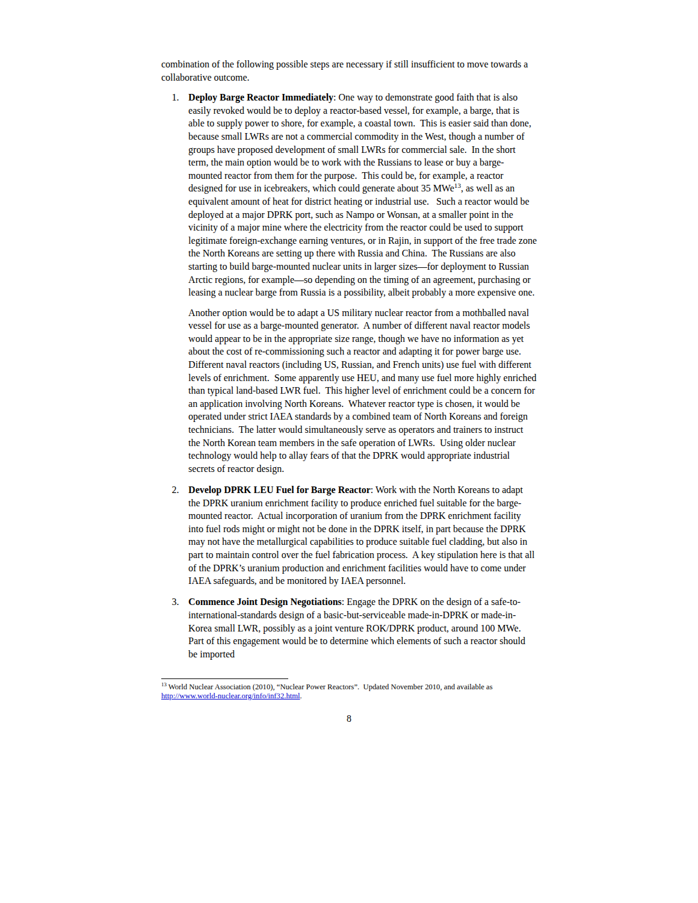combination of the following possible steps are necessary if still insufficient to move towards a collaborative outcome.
Deploy Barge Reactor Immediately: One way to demonstrate good faith that is also easily revoked would be to deploy a reactor-based vessel, for example, a barge, that is able to supply power to shore, for example, a coastal town. This is easier said than done, because small LWRs are not a commercial commodity in the West, though a number of groups have proposed development of small LWRs for commercial sale. In the short term, the main option would be to work with the Russians to lease or buy a barge-mounted reactor from them for the purpose. This could be, for example, a reactor designed for use in icebreakers, which could generate about 35 MWe13, as well as an equivalent amount of heat for district heating or industrial use. Such a reactor would be deployed at a major DPRK port, such as Nampo or Wonsan, at a smaller point in the vicinity of a major mine where the electricity from the reactor could be used to support legitimate foreign-exchange earning ventures, or in Rajin, in support of the free trade zone the North Koreans are setting up there with Russia and China. The Russians are also starting to build barge-mounted nuclear units in larger sizes—for deployment to Russian Arctic regions, for example—so depending on the timing of an agreement, purchasing or leasing a nuclear barge from Russia is a possibility, albeit probably a more expensive one.
Another option would be to adapt a US military nuclear reactor from a mothballed naval vessel for use as a barge-mounted generator. A number of different naval reactor models would appear to be in the appropriate size range, though we have no information as yet about the cost of re-commissioning such a reactor and adapting it for power barge use. Different naval reactors (including US, Russian, and French units) use fuel with different levels of enrichment. Some apparently use HEU, and many use fuel more highly enriched than typical land-based LWR fuel. This higher level of enrichment could be a concern for an application involving North Koreans. Whatever reactor type is chosen, it would be operated under strict IAEA standards by a combined team of North Koreans and foreign technicians. The latter would simultaneously serve as operators and trainers to instruct the North Korean team members in the safe operation of LWRs. Using older nuclear technology would help to allay fears of that the DPRK would appropriate industrial secrets of reactor design.
Develop DPRK LEU Fuel for Barge Reactor: Work with the North Koreans to adapt the DPRK uranium enrichment facility to produce enriched fuel suitable for the barge-mounted reactor. Actual incorporation of uranium from the DPRK enrichment facility into fuel rods might or might not be done in the DPRK itself, in part because the DPRK may not have the metallurgical capabilities to produce suitable fuel cladding, but also in part to maintain control over the fuel fabrication process. A key stipulation here is that all of the DPRK’s uranium production and enrichment facilities would have to come under IAEA safeguards, and be monitored by IAEA personnel.
Commence Joint Design Negotiations: Engage the DPRK on the design of a safe-to-international-standards design of a basic-but-serviceable made-in-DPRK or made-in-Korea small LWR, possibly as a joint venture ROK/DPRK product, around 100 MWe. Part of this engagement would be to determine which elements of such a reactor should be imported
13 World Nuclear Association (2010), “Nuclear Power Reactors”. Updated November 2010, and available as http://www.world-nuclear.org/info/inf32.html.
8